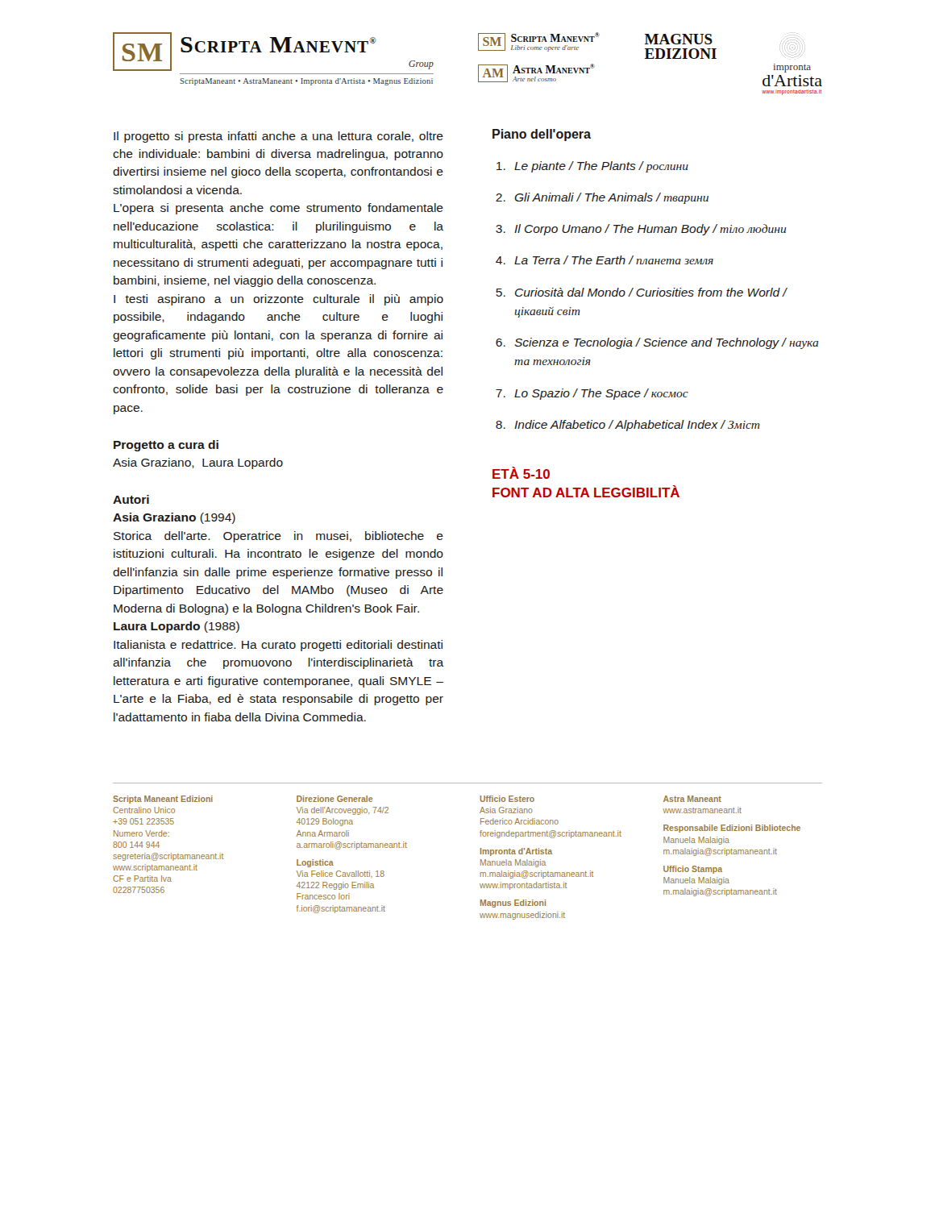SM
Scripta Manevnt®
Group
ScriptaManeant • AstraManeant • Impronta d'Artista • Magnus Edizioni
SM
Scripta Manevnt® Libri come opere d'arte
AM
Astra Manevnt® Arte nel cosmo
MAGNUS EDIZIONI
impronta
d'Artista
www.improntadartista.it
Il progetto si presta infatti anche a una lettura corale, oltre che individuale: bambini di diversa madrelingua, potranno divertirsi insieme nel gioco della scoperta, confrontandosi e stimolandosi a vicenda.
L'opera si presenta anche come strumento fondamentale nell'educazione scolastica: il plurilinguismo e la multiculturalità, aspetti che caratterizzano la nostra epoca, necessitano di strumenti adeguati, per accompagnare tutti i bambini, insieme, nel viaggio della conoscenza.
I testi aspirano a un orizzonte culturale il più ampio possibile, indagando anche culture e luoghi geograficamente più lontani, con la speranza di fornire ai lettori gli strumenti più importanti, oltre alla conoscenza: ovvero la consapevolezza della pluralità e la necessità del confronto, solide basi per la costruzione di tolleranza e pace.
Progetto a cura di
Asia Graziano, Laura Lopardo
Autori
Asia Graziano (1994)
Storica dell'arte. Operatrice in musei, biblioteche e istituzioni culturali. Ha incontrato le esigenze del mondo dell'infanzia sin dalle prime esperienze formative presso il Dipartimento Educativo del MAMbo (Museo di Arte Moderna di Bologna) e la Bologna Children's Book Fair.
Laura Lopardo (1988)
Italianista e redattrice. Ha curato progetti editoriali destinati all'infanzia che promuovono l'interdisciplinarietà tra letteratura e arti figurative contemporanee, quali SMYLE – L'arte e la Fiaba, ed è stata responsabile di progetto per l'adattamento in fiaba della Divina Commedia.
Piano dell'opera
Le piante / The Plants / рослини
Gli Animali / The Animals / тварини
Il Corpo Umano / The Human Body / тіло людини
La Terra / The Earth / планета земля
Curiosità dal Mondo / Curiosities from the World / цікавий світ
Scienza e Tecnologia / Science and Technology / наука та технологія
Lo Spazio / The Space / космос
Indice Alfabetico / Alphabetical Index / Зміст
ETÀ 5-10
FONT AD ALTA LEGGIBILITÀ
Scripta Maneant Edizioni
Centralino Unico
+39 051 223535
Numero Verde:
800 144 944
segreteria@scriptamaneant.it
www.scriptamaneant.it
CF e Partita Iva
02287750356
Direzione Generale
Via dell'Arcoveggio, 74/2
40129 Bologna
Anna Armaroli
a.armaroli@scriptamaneant.it
Logistica
Via Felice Cavallotti, 18
42122 Reggio Emilia
Francesco Iori
f.iori@scriptamaneant.it
Ufficio Estero
Asia Graziano
Federico Arcidiacono
foreigndepartment@scriptamaneant.it
Impronta d'Artista
Manuela Malaigia
m.malaigia@scriptamaneant.it
www.improntadartista.it
Magnus Edizioni
www.magnusedizioni.it
Astra Maneant
www.astramaneant.it
Responsabile Edizioni Biblioteche
Manuela Malaigia
m.malaigia@scriptamaneant.it
Ufficio Stampa
Manuela Malaigia
m.malaigia@scriptamaneant.it